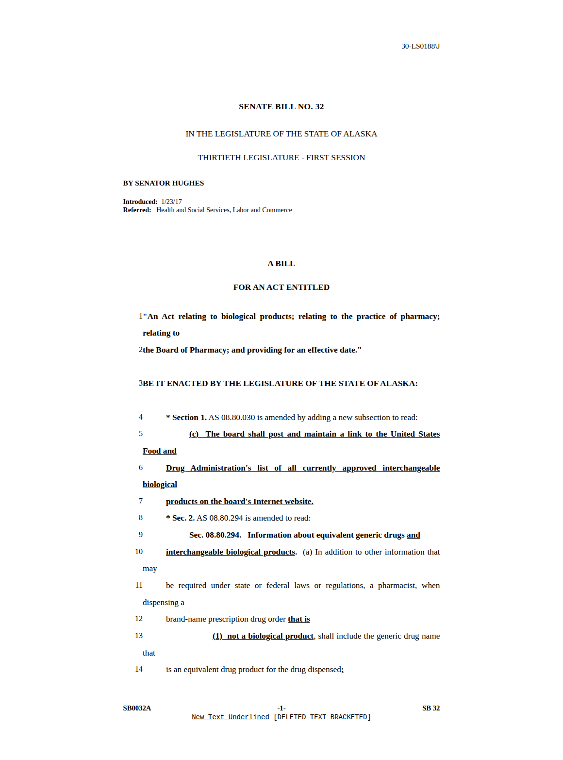30-LS0188\J
SENATE BILL NO. 32
IN THE LEGISLATURE OF THE STATE OF ALASKA
THIRTIETH LEGISLATURE - FIRST SESSION
BY SENATOR HUGHES
Introduced: 1/23/17
Referred: Health and Social Services, Labor and Commerce
A BILL
FOR AN ACT ENTITLED
| 1 | "An Act relating to biological products; relating to the practice of pharmacy; relating to |
| 2 | the Board of Pharmacy; and providing for an effective date." |
| 3 | BE IT ENACTED BY THE LEGISLATURE OF THE STATE OF ALASKA: |
| 4 | * Section 1. AS 08.80.030 is amended by adding a new subsection to read: |
| 5 | (c) The board shall post and maintain a link to the United States Food and |
| 6 | Drug Administration's list of all currently approved interchangeable biological |
| 7 | products on the board's Internet website. |
| 8 | * Sec. 2. AS 08.80.294 is amended to read: |
| 9 | Sec. 08.80.294. Information about equivalent generic drugs and |
| 10 | interchangeable biological products . (a) In addition to other information that may |
| 11 | be required under state or federal laws or regulations, a pharmacist, when dispensing a |
| 12 | brand-name prescription drug order that is |
| 13 | (1) not a biological product , shall include the generic drug name that |
| 14 | is an equivalent drug product for the drug dispensed ; |
SB0032A
SB 32
-1-
New Text Underlined [DELETED TEXT BRACKETED]